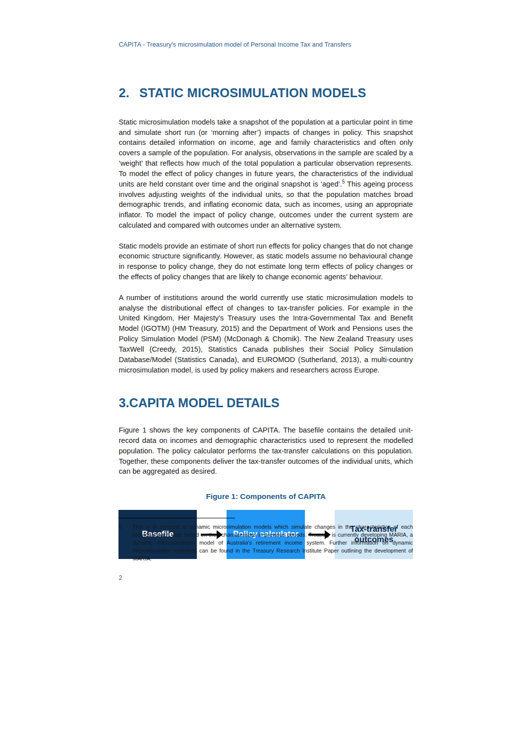CAPITA - Treasury's microsimulation model of Personal Income Tax and Transfers
2. STATIC MICROSIMULATION MODELS
Static microsimulation models take a snapshot of the population at a particular point in time and simulate short run (or ‘morning after’) impacts of changes in policy. This snapshot contains detailed information on income, age and family characteristics and often only covers a sample of the population. For analysis, observations in the sample are scaled by a ‘weight’ that reflects how much of the total population a particular observation represents. To model the effect of policy changes in future years, the characteristics of the individual units are held constant over time and the original snapshot is ‘aged’.5 This ageing process involves adjusting weights of the individual units, so that the population matches broad demographic trends, and inflating economic data, such as incomes, using an appropriate inflator. To model the impact of policy change, outcomes under the current system are calculated and compared with outcomes under an alternative system.
Static models provide an estimate of short run effects for policy changes that do not change economic structure significantly. However, as static models assume no behavioural change in response to policy change, they do not estimate long term effects of policy changes or the effects of policy changes that are likely to change economic agents’ behaviour.
A number of institutions around the world currently use static microsimulation models to analyse the distributional effect of changes to tax-transfer policies. For example in the United Kingdom, Her Majesty’s Treasury uses the Intra-Governmental Tax and Benefit Model (IGOTM) (HM Treasury, 2015) and the Department of Work and Pensions uses the Policy Simulation Model (PSM) (McDonagh & Chomik). The New Zealand Treasury uses TaxWell (Creedy, 2015), Statistics Canada publishes their Social Policy Simulation Database/Model (Statistics Canada), and EUROMOD (Sutherland, 2013), a multi-country microsimulation model, is used by policy makers and researchers across Europe.
3. CAPITA MODEL DETAILS
Figure 1 shows the key components of CAPITA. The basefile contains the detailed unit-record data on incomes and demographic characteristics used to represent the modelled population. The policy calculator performs the tax-transfer calculations on this population. Together, these components deliver the tax-transfer outcomes of the individual units, which can be aggregated as desired.
Figure 1: Components of CAPITA
Basefile
Policy calculator
Tax-transfer
outcomes
5 This is in contrast to dynamic microsimulation models which simulate changes in the characteristics of each individual each year based on their characteristics in previous periods. Treasury is currently developing MARIA, a dynamic microsimulation model of Australia’s retirement income system. Further information on dynamic microsimulation modelling can be found in the Treasury Research Institute Paper outlining the development of MARIA.
2